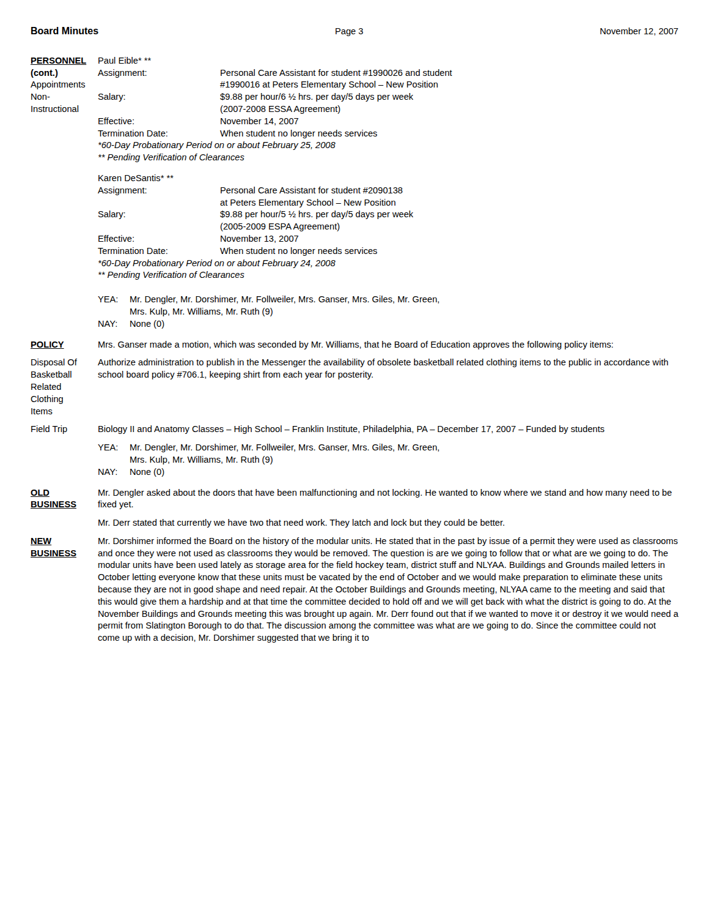Board Minutes
Page 3
November 12, 2007
| PERSONNEL (cont.) Appointments Non- Instructional | Paul Eible* ** / Assignment: / Personal Care Assistant for student #1990026 and student / / / #1990016 at Peters Elementary School – New Position / / Salary: / $9.88 per hour/6 ½ hrs. per day/5 days per week / / / (2007-2008 ESSA Agreement) / / Effective: / November 14, 2007 / / Termination Date: / When student no longer needs services / *60-Day Probationary Period on or about February 25, 2008 ** Pending Verification of Clearances Karen DeSantis* ** / Assignment: / Personal Care Assistant for student #2090138 / / / at Peters Elementary School – New Position / / Salary: / $9.88 per hour/5 ½ hrs. per day/5 days per week / / / (2005-2009 ESPA Agreement) / / Effective: / November 13, 2007 / / Termination Date: / When student no longer needs services / *60-Day Probationary Period on or about February 24, 2008 ** Pending Verification of Clearances / YEA: / Mr. Dengler, Mr. Dorshimer, Mr. Follweiler, Mrs. Ganser, Mrs. Giles, Mr. Green, Mrs. Kulp, Mr. Williams, Mr. Ruth (9) / / NAY: / None (0) / |
| POLICY | Mrs. Ganser made a motion, which was seconded by Mr. Williams, that he Board of Education approves the following policy items: |
| Disposal Of Basketball Related Clothing Items | Authorize administration to publish in the Messenger the availability of obsolete basketball related clothing items to the public in accordance with school board policy #706.1, keeping shirt from each year for posterity. |
| Field Trip | Biology II and Anatomy Classes – High School – Franklin Institute, Philadelphia, PA – December 17, 2007 – Funded by students / YEA: / Mr. Dengler, Mr. Dorshimer, Mr. Follweiler, Mrs. Ganser, Mrs. Giles, Mr. Green, Mrs. Kulp, Mr. Williams, Mr. Ruth (9) / / NAY: / None (0) / |
| OLD BUSINESS | Mr. Dengler asked about the doors that have been malfunctioning and not locking. He wanted to know where we stand and how many need to be fixed yet. Mr. Derr stated that currently we have two that need work. They latch and lock but they could be better. |
| NEW BUSINESS | Mr. Dorshimer informed the Board on the history of the modular units. He stated that in the past by issue of a permit they were used as classrooms and once they were not used as classrooms they would be removed. The question is are we going to follow that or what are we going to do. The modular units have been used lately as storage area for the field hockey team, district stuff and NLYAA. Buildings and Grounds mailed letters in October letting everyone know that these units must be vacated by the end of October and we would make preparation to eliminate these units because they are not in good shape and need repair. At the October Buildings and Grounds meeting, NLYAA came to the meeting and said that this would give them a hardship and at that time the committee decided to hold off and we will get back with what the district is going to do. At the November Buildings and Grounds meeting this was brought up again. Mr. Derr found out that if we wanted to move it or destroy it we would need a permit from Slatington Borough to do that. The discussion among the committee was what are we going to do. Since the committee could not come up with a decision, Mr. Dorshimer suggested that we bring it to |